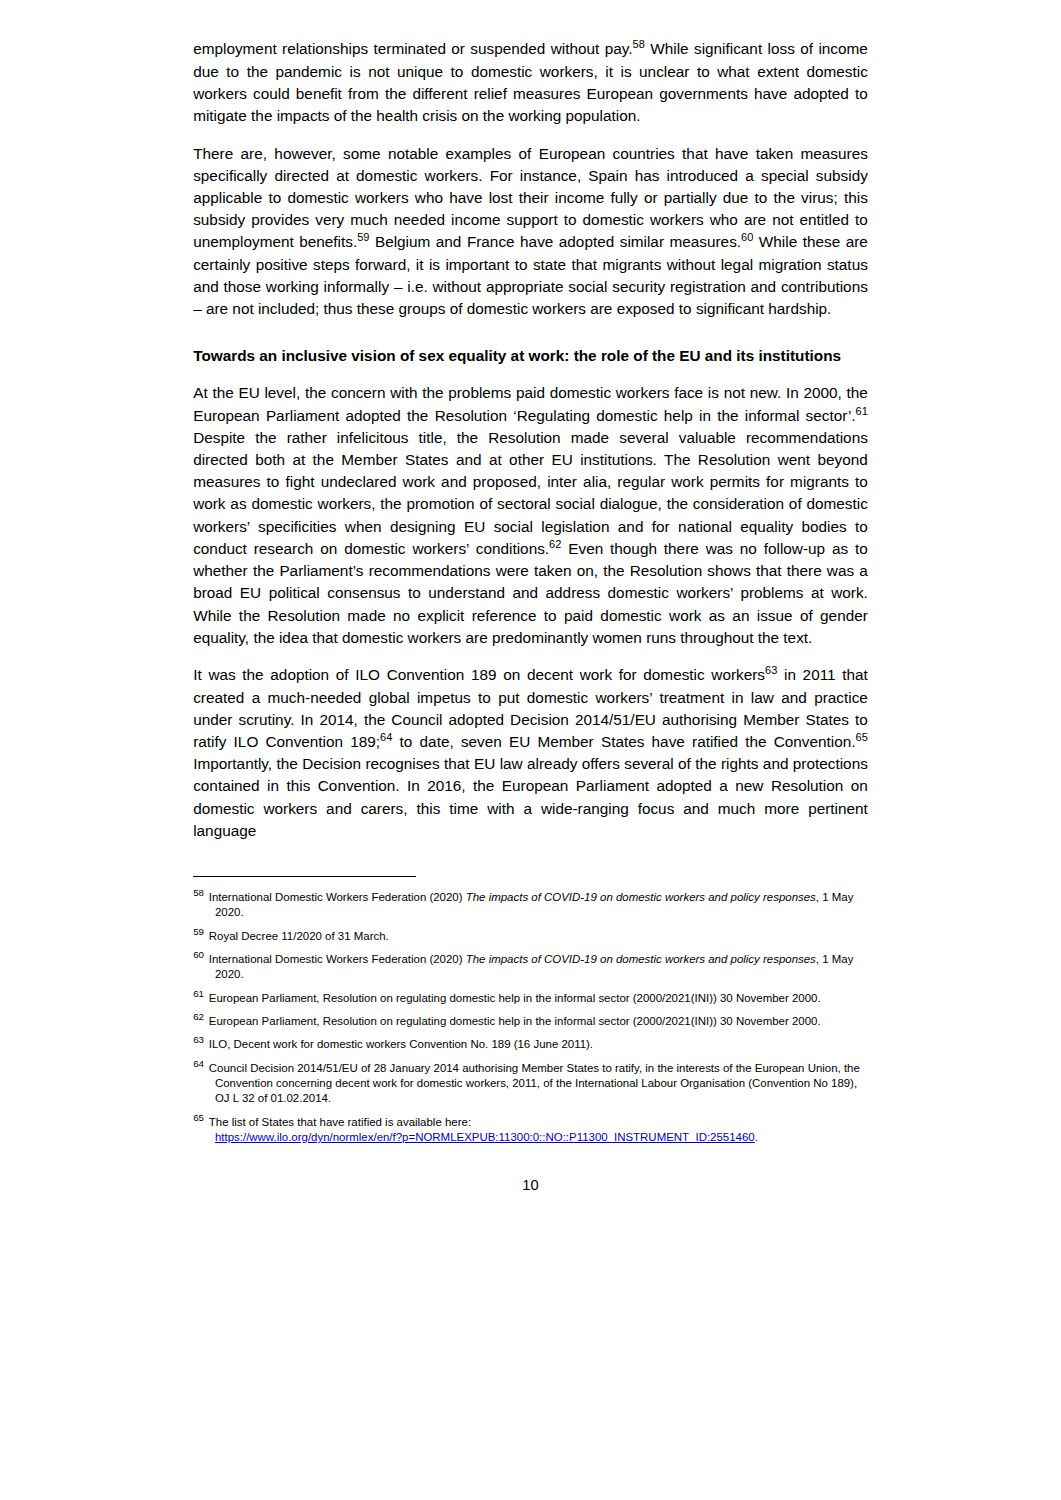employment relationships terminated or suspended without pay.58 While significant loss of income due to the pandemic is not unique to domestic workers, it is unclear to what extent domestic workers could benefit from the different relief measures European governments have adopted to mitigate the impacts of the health crisis on the working population.
There are, however, some notable examples of European countries that have taken measures specifically directed at domestic workers. For instance, Spain has introduced a special subsidy applicable to domestic workers who have lost their income fully or partially due to the virus; this subsidy provides very much needed income support to domestic workers who are not entitled to unemployment benefits.59 Belgium and France have adopted similar measures.60 While these are certainly positive steps forward, it is important to state that migrants without legal migration status and those working informally – i.e. without appropriate social security registration and contributions – are not included; thus these groups of domestic workers are exposed to significant hardship.
Towards an inclusive vision of sex equality at work: the role of the EU and its institutions
At the EU level, the concern with the problems paid domestic workers face is not new. In 2000, the European Parliament adopted the Resolution ‘Regulating domestic help in the informal sector’.61 Despite the rather infelicitous title, the Resolution made several valuable recommendations directed both at the Member States and at other EU institutions. The Resolution went beyond measures to fight undeclared work and proposed, inter alia, regular work permits for migrants to work as domestic workers, the promotion of sectoral social dialogue, the consideration of domestic workers’ specificities when designing EU social legislation and for national equality bodies to conduct research on domestic workers’ conditions.62 Even though there was no follow-up as to whether the Parliament’s recommendations were taken on, the Resolution shows that there was a broad EU political consensus to understand and address domestic workers’ problems at work. While the Resolution made no explicit reference to paid domestic work as an issue of gender equality, the idea that domestic workers are predominantly women runs throughout the text.
It was the adoption of ILO Convention 189 on decent work for domestic workers63 in 2011 that created a much-needed global impetus to put domestic workers’ treatment in law and practice under scrutiny. In 2014, the Council adopted Decision 2014/51/EU authorising Member States to ratify ILO Convention 189;64 to date, seven EU Member States have ratified the Convention.65 Importantly, the Decision recognises that EU law already offers several of the rights and protections contained in this Convention. In 2016, the European Parliament adopted a new Resolution on domestic workers and carers, this time with a wide-ranging focus and much more pertinent language
58 International Domestic Workers Federation (2020) The impacts of COVID-19 on domestic workers and policy responses, 1 May 2020.
59 Royal Decree 11/2020 of 31 March.
60 International Domestic Workers Federation (2020) The impacts of COVID-19 on domestic workers and policy responses, 1 May 2020.
61 European Parliament, Resolution on regulating domestic help in the informal sector (2000/2021(INI)) 30 November 2000.
62 European Parliament, Resolution on regulating domestic help in the informal sector (2000/2021(INI)) 30 November 2000.
63 ILO, Decent work for domestic workers Convention No. 189 (16 June 2011).
64 Council Decision 2014/51/EU of 28 January 2014 authorising Member States to ratify, in the interests of the European Union, the Convention concerning decent work for domestic workers, 2011, of the International Labour Organisation (Convention No 189), OJ L 32 of 01.02.2014.
65 The list of States that have ratified is available here:
https://www.ilo.org/dyn/normlex/en/f?p=NORMLEXPUB:11300:0::NO::P11300_INSTRUMENT_ID:2551460.
10